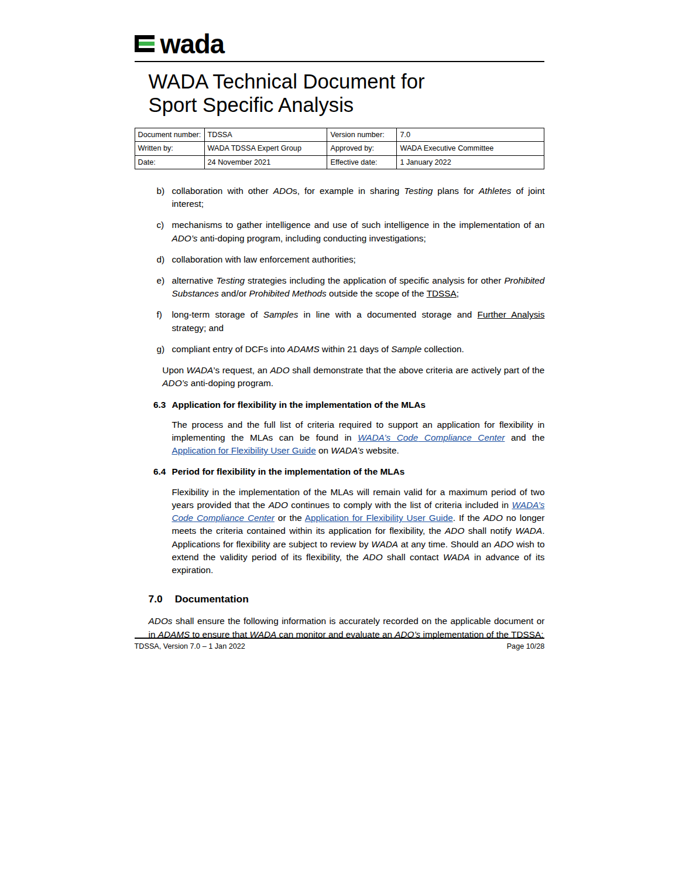wada
WADA Technical Document for
Sport Specific Analysis
| Document number: | TDSSA | Version number: | 7.0 |
| Written by: | WADA TDSSA Expert Group | Approved by: | WADA Executive Committee |
| Date: | 24 November 2021 | Effective date: | 1 January 2022 |
b) collaboration with other ADOs, for example in sharing Testing plans for Athletes of joint interest;
c) mechanisms to gather intelligence and use of such intelligence in the implementation of an ADO’s anti-doping program, including conducting investigations;
d) collaboration with law enforcement authorities;
e) alternative Testing strategies including the application of specific analysis for other Prohibited Substances and/or Prohibited Methods outside the scope of the TDSSA;
f) long-term storage of Samples in line with a documented storage and Further Analysis strategy; and
g) compliant entry of DCFs into ADAMS within 21 days of Sample collection.
Upon WADA’s request, an ADO shall demonstrate that the above criteria are actively part of the ADO’s anti-doping program.
6.3 Application for flexibility in the implementation of the MLAs
The process and the full list of criteria required to support an application for flexibility in implementing the MLAs can be found in WADA’s Code Compliance Center and the Application for Flexibility User Guide on WADA’s website.
6.4 Period for flexibility in the implementation of the MLAs
Flexibility in the implementation of the MLAs will remain valid for a maximum period of two years provided that the ADO continues to comply with the list of criteria included in WADA’s Code Compliance Center or the Application for Flexibility User Guide. If the ADO no longer meets the criteria contained within its application for flexibility, the ADO shall notify WADA. Applications for flexibility are subject to review by WADA at any time. Should an ADO wish to extend the validity period of its flexibility, the ADO shall contact WADA in advance of its expiration.
7.0 Documentation
ADOs shall ensure the following information is accurately recorded on the applicable document or in ADAMS to ensure that WADA can monitor and evaluate an ADO’s implementation of the TDSSA:
TDSSA, Version 7.0 – 1 Jan 2022 Page 10/28